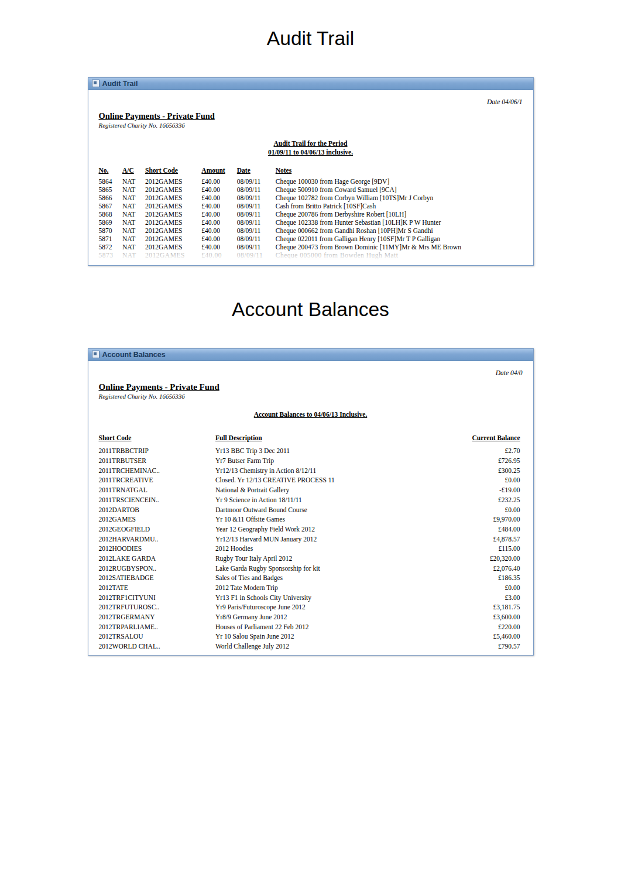Audit Trail
Audit Trail
Date 04/06/1
Online Payments - Private Fund
Registered Charity No. 16656336
Audit Trail for the Period
01/09/11 to 04/06/13 inclusive.
| No. | A/C | Short Code | Amount | Date | Notes |
| --- | --- | --- | --- | --- | --- |
| 5864 | NAT | 2012GAMES | £40.00 | 08/09/11 | Cheque 100030 from Hage George [9DV] |
| 5865 | NAT | 2012GAMES | £40.00 | 08/09/11 | Cheque 500910 from Coward Samuel [9CA] |
| 5866 | NAT | 2012GAMES | £40.00 | 08/09/11 | Cheque 102782 from Corbyn William [10TS]Mr J Corbyn |
| 5867 | NAT | 2012GAMES | £40.00 | 08/09/11 | Cash from Britto Patrick [10SF]Cash |
| 5868 | NAT | 2012GAMES | £40.00 | 08/09/11 | Cheque 200786 from Derbyshire Robert [10LH] |
| 5869 | NAT | 2012GAMES | £40.00 | 08/09/11 | Cheque 102338 from Hunter Sebastian [10LH]K P W Hunter |
| 5870 | NAT | 2012GAMES | £40.00 | 08/09/11 | Cheque 000662 from Gandhi Roshan [10PH]Mr S Gandhi |
| 5871 | NAT | 2012GAMES | £40.00 | 08/09/11 | Cheque 022011 from Galligan Henry [10SF]Mr T P Galligan |
| 5872 | NAT | 2012GAMES | £40.00 | 08/09/11 | Cheque 200473 from Brown Dominic [11MY]Mr & Mrs ME Brown |
| 5873 | NAT | 2012GAMES | £40.00 | 08/09/11 | Cheque 005000 from Bowden Hugh Matt |
Account Balances
Account Balances
Date 04/0
Online Payments - Private Fund
Registered Charity No. 16656336
Account Balances to 04/06/13 Inclusive.
| Short Code | Full Description | Current Balance |
| --- | --- | --- |
| 2011TRBBCTRIP | Yr13 BBC Trip 3 Dec 2011 | £2.70 |
| 2011TRBUTSER | Yr7 Butser Farm Trip | £726.95 |
| 2011TRCHEMINAC.. | Yr12/13 Chemistry in Action 8/12/11 | £300.25 |
| 2011TRCREATIVE | Closed. Yr 12/13 CREATIVE PROCESS 11 | £0.00 |
| 2011TRNATGAL | National & Portrait Gallery | -£19.00 |
| 2011TRSCIENCEIN.. | Yr 9 Science in Action 18/11/11 | £232.25 |
| 2012DARTOB | Dartmoor Outward Bound Course | £0.00 |
| 2012GAMES | Yr 10 &11 Offsite Games | £9,970.00 |
| 2012GEOGFIELD | Year 12 Geography Field Work 2012 | £484.00 |
| 2012HARVARDMU.. | Yr12/13 Harvard MUN January 2012 | £4,878.57 |
| 2012HOODIES | 2012 Hoodies | £115.00 |
| 2012LAKE GARDA | Rugby Tour Italy April 2012 | £20,320.00 |
| 2012RUGBYSPON.. | Lake Garda Rugby Sponsorship for kit | £2,076.40 |
| 2012SATIEBADGE | Sales of Ties and Badges | £186.35 |
| 2012TATE | 2012 Tate Modern Trip | £0.00 |
| 2012TRF1CITYUNI | Yr13 F1 in Schools City University | £3.00 |
| 2012TRFUTUROSC.. | Yr9 Paris/Futuroscope June 2012 | £3,181.75 |
| 2012TRGERMANY | Yr8/9 Germany June 2012 | £3,600.00 |
| 2012TRPARLIAME.. | Houses of Parliament 22 Feb 2012 | £220.00 |
| 2012TRSALOU | Yr 10 Salou Spain June 2012 | £5,460.00 |
| 2012WORLD CHAL.. | World Challenge July 2012 | £790.57 |